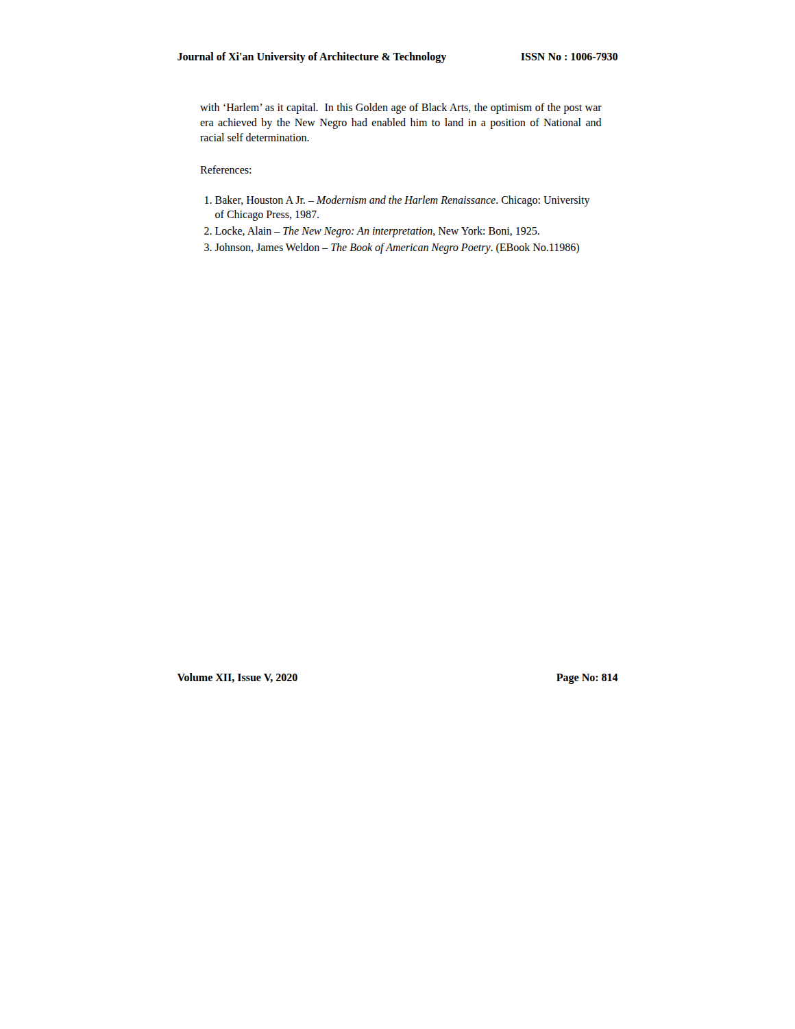Journal of Xi'an University of Architecture & Technology ISSN No : 1006-7930
with ‘Harlem’ as it capital. In this Golden age of Black Arts, the optimism of the post war era achieved by the New Negro had enabled him to land in a position of National and racial self determination.
References:
Baker, Houston A Jr. – Modernism and the Harlem Renaissance. Chicago: University of Chicago Press, 1987.
Locke, Alain – The New Negro: An interpretation, New York: Boni, 1925.
Johnson, James Weldon – The Book of American Negro Poetry. (EBook No.11986)
Volume XII, Issue V, 2020 Page No: 814